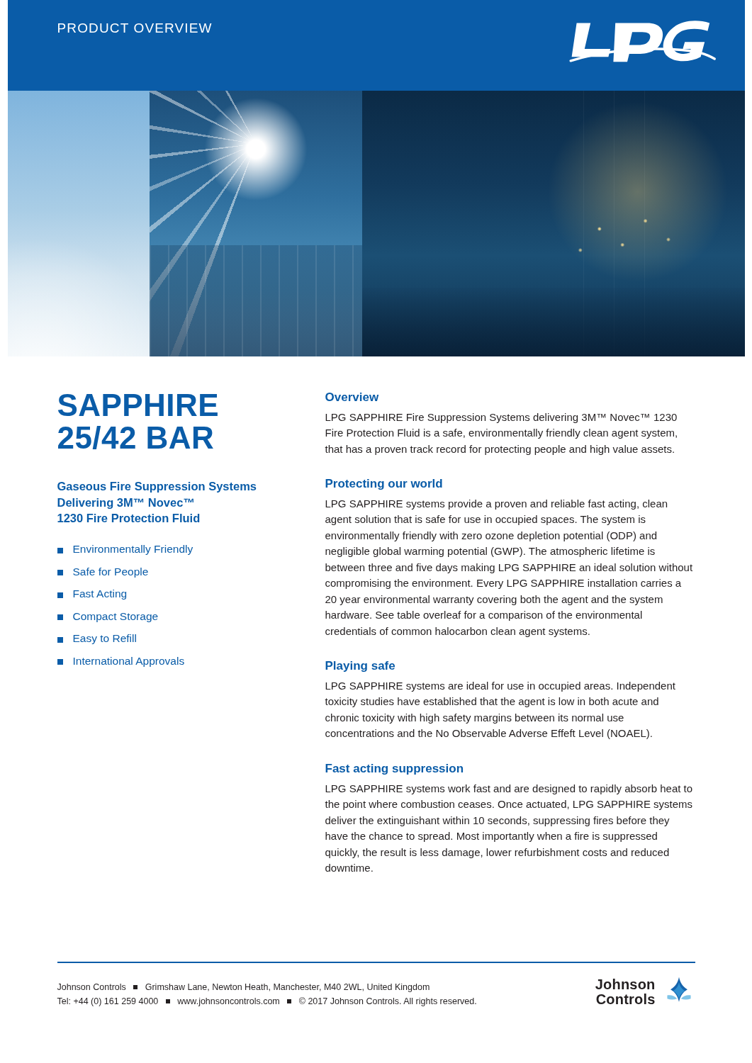PRODUCT OVERVIEW
SAPPHIRE
25/42 BAR
Gaseous Fire Suppression Systems
Delivering 3M™ Novec™
1230 Fire Protection Fluid
Environmentally Friendly
Safe for People
Fast Acting
Compact Storage
Easy to Refill
International Approvals
Overview
LPG SAPPHIRE Fire Suppression Systems delivering 3M™ Novec™ 1230 Fire Protection Fluid is a safe, environmentally friendly clean agent system, that has a proven track record for protecting people and high value assets.
Protecting our world
LPG SAPPHIRE systems provide a proven and reliable fast acting, clean agent solution that is safe for use in occupied spaces. The system is environmentally friendly with zero ozone depletion potential (ODP) and negligible global warming potential (GWP). The atmospheric lifetime is between three and five days making LPG SAPPHIRE an ideal solution without compromising the environment. Every LPG SAPPHIRE installation carries a 20 year environmental warranty covering both the agent and the system hardware. See table overleaf for a comparison of the environmental credentials of common halocarbon clean agent systems.
Playing safe
LPG SAPPHIRE systems are ideal for use in occupied areas. Independent toxicity studies have established that the agent is low in both acute and chronic toxicity with high safety margins between its normal use concentrations and the No Observable Adverse Effeft Level (NOAEL).
Fast acting suppression
LPG SAPPHIRE systems work fast and are designed to rapidly absorb heat to the point where combustion ceases. Once actuated, LPG SAPPHIRE systems deliver the extinguishant within 10 seconds, suppressing fires before they have the chance to spread. Most importantly when a fire is suppressed quickly, the result is less damage, lower refurbishment costs and reduced downtime.
Johnson Controls Grimshaw Lane, Newton Heath, Manchester, M40 2WL, United Kingdom
Tel: +44 (0) 161 259 4000 www.johnsoncontrols.com © 2017 Johnson Controls. All rights reserved.
Johnson
Controls